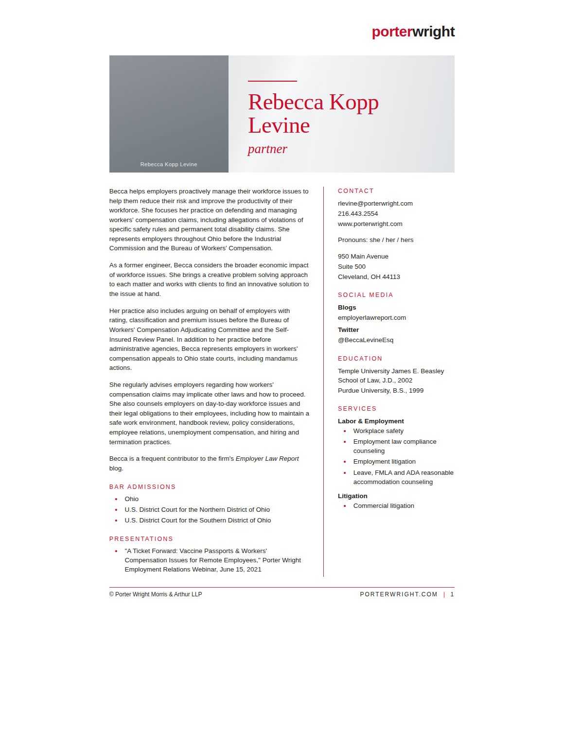porter wright
Rebecca Kopp Levine
Rebecca Kopp
Levine
partner
Becca helps employers proactively manage their workforce issues to help them reduce their risk and improve the productivity of their workforce. She focuses her practice on defending and managing workers' compensation claims, including allegations of violations of specific safety rules and permanent total disability claims. She represents employers throughout Ohio before the Industrial Commission and the Bureau of Workers' Compensation.
As a former engineer, Becca considers the broader economic impact of workforce issues. She brings a creative problem solving approach to each matter and works with clients to find an innovative solution to the issue at hand.
Her practice also includes arguing on behalf of employers with rating, classification and premium issues before the Bureau of Workers' Compensation Adjudicating Committee and the Self-Insured Review Panel. In addition to her practice before administrative agencies, Becca represents employers in workers' compensation appeals to Ohio state courts, including mandamus actions.
She regularly advises employers regarding how workers' compensation claims may implicate other laws and how to proceed. She also counsels employers on day-to-day workforce issues and their legal obligations to their employees, including how to maintain a safe work environment, handbook review, policy considerations, employee relations, unemployment compensation, and hiring and termination practices.
Becca is a frequent contributor to the firm's Employer Law Report blog.
Bar Admissions
Ohio
U.S. District Court for the Northern District of Ohio
U.S. District Court for the Southern District of Ohio
Presentations
"A Ticket Forward: Vaccine Passports & Workers' Compensation Issues for Remote Employees," Porter Wright Employment Relations Webinar, June 15, 2021
Contact
rlevine@porterwright.com
216.443.2554
www.porterwright.com
Pronouns: she / her / hers
950 Main Avenue
Suite 500
Cleveland, OH 44113
Social Media
Blogs
employerlawreport.com
Twitter
@BeccaLevineEsq
Education
Temple University James E. Beasley School of Law, J.D., 2002
Purdue University, B.S., 1999
Services
Labor & Employment
Workplace safety
Employment law compliance counseling
Employment litigation
Leave, FMLA and ADA reasonable accommodation counseling
Litigation
Commercial litigation
© Porter Wright Morris & Arthur LLP
PORTERWRIGHT.COM | 1